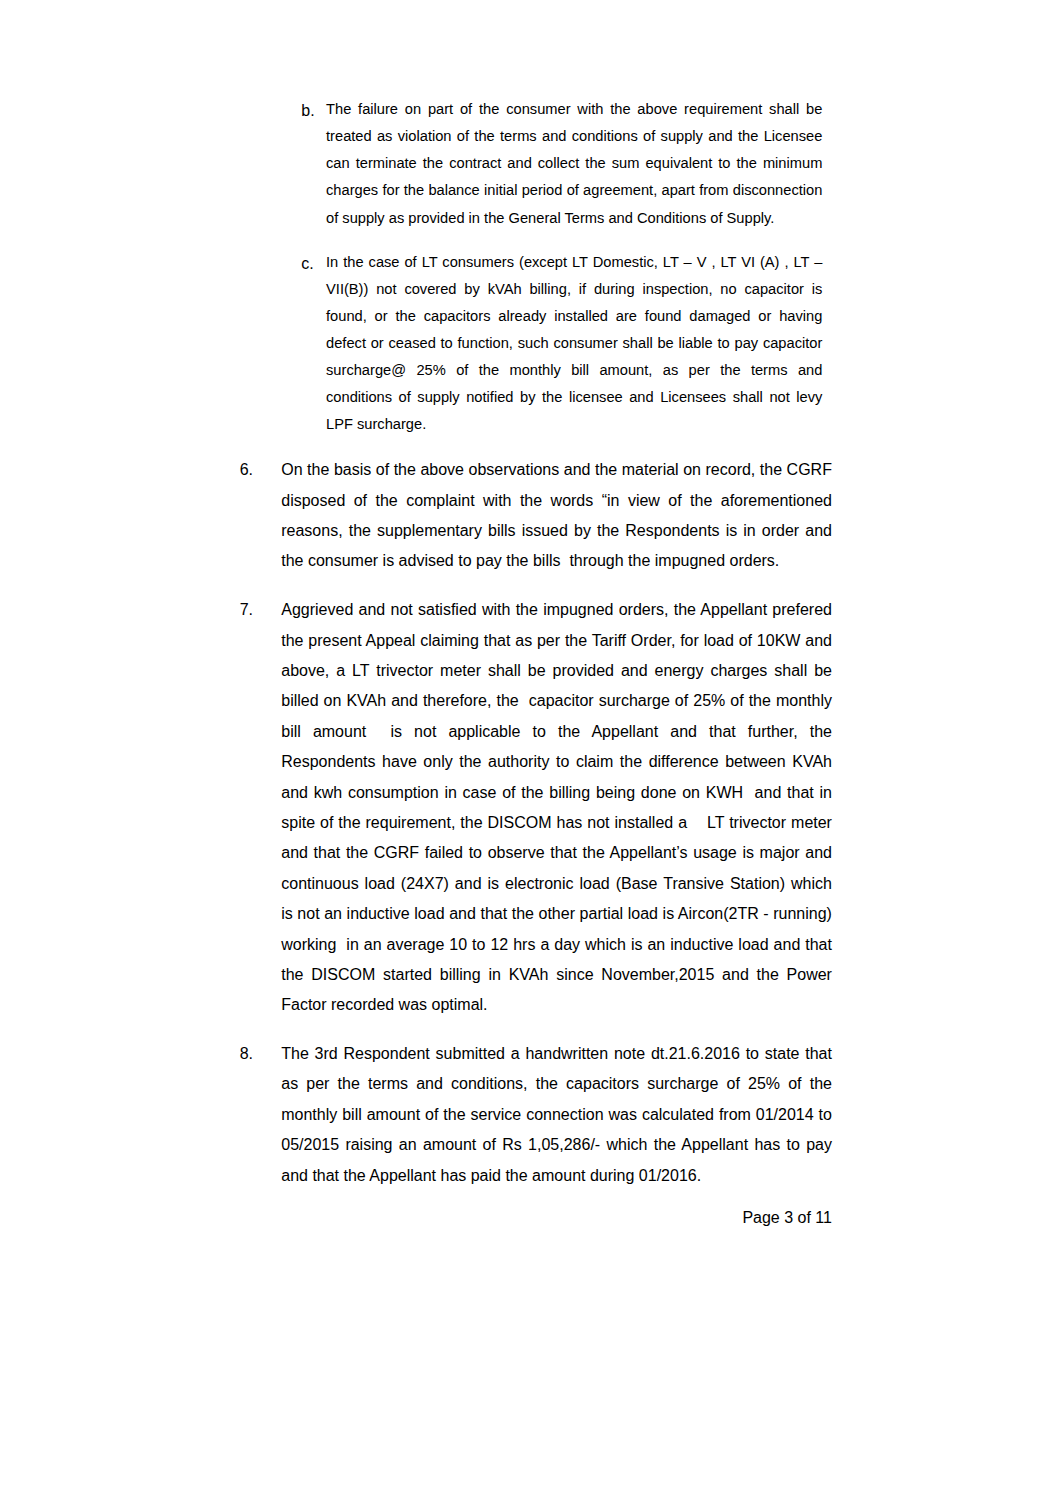b. The failure on part of the consumer with the above requirement shall be treated as violation of the terms and conditions of supply and the Licensee can terminate the contract and collect the sum equivalent to the minimum charges for the balance initial period of agreement, apart from disconnection of supply as provided in the General Terms and Conditions of Supply.
c. In the case of LT consumers (except LT Domestic, LT – V , LT VI (A) , LT – VII(B)) not covered by kVAh billing, if during inspection, no capacitor is found, or the capacitors already installed are found damaged or having defect or ceased to function, such consumer shall be liable to pay capacitor surcharge@ 25% of the monthly bill amount, as per the terms and conditions of supply notified by the licensee and Licensees shall not levy LPF surcharge.
6. On the basis of the above observations and the material on record, the CGRF disposed of the complaint with the words “in view of the aforementioned reasons, the supplementary bills issued by the Respondents is in order and the consumer is advised to pay the bills through the impugned orders.
7. Aggrieved and not satisfied with the impugned orders, the Appellant prefered the present Appeal claiming that as per the Tariff Order, for load of 10KW and above, a LT trivector meter shall be provided and energy charges shall be billed on KVAh and therefore, the capacitor surcharge of 25% of the monthly bill amount is not applicable to the Appellant and that further, the Respondents have only the authority to claim the difference between KVAh and kwh consumption in case of the billing being done on KWH and that in spite of the requirement, the DISCOM has not installed a LT trivector meter and that the CGRF failed to observe that the Appellant’s usage is major and continuous load (24X7) and is electronic load (Base Transive Station) which is not an inductive load and that the other partial load is Aircon(2TR - running) working in an average 10 to 12 hrs a day which is an inductive load and that the DISCOM started billing in KVAh since November,2015 and the Power Factor recorded was optimal.
8. The 3rd Respondent submitted a handwritten note dt.21.6.2016 to state that as per the terms and conditions, the capacitors surcharge of 25% of the monthly bill amount of the service connection was calculated from 01/2014 to 05/2015 raising an amount of Rs 1,05,286/- which the Appellant has to pay and that the Appellant has paid the amount during 01/2016.
Page 3 of 11